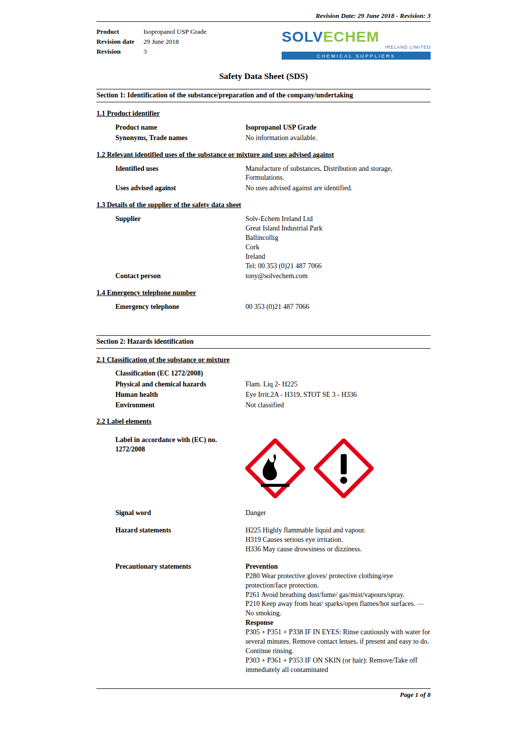Revision Date: 29 June 2018 - Revision: 3
| Product | Isopropanol USP Grade |
| Revision date | 29 June 2018 |
| Revision | 3 |
SOLVECHEM IRELAND LIMITED CHEMICAL SUPPLIERS
Safety Data Sheet (SDS)
Section 1: Identification of the substance/preparation and of the company/undertaking
1.1 Product identifier
| Product name | Isopropanol USP Grade |
| Synonyms, Trade names | No information available. |
1.2 Relevant identified uses of the substance or mixture and uses advised against
| Identified uses | Manufacture of substances, Distribution and storage, Formulations. |
| Uses advised against | No uses advised against are identified. |
1.3 Details of the supplier of the safety data sheet
| Supplier | Solv-Echem Ireland Ltd Great Island Industrial Park Ballincollig Cork Ireland Tel: 00 353 (0)21 487 7066 |
| Contact person | tony@solvechem.com |
1.4 Emergency telephone number
| Emergency telephone | 00 353 (0)21 487 7066 |
Section 2: Hazards identification
2.1 Classification of the substance or mixture
Classification (EC 1272/2008)
| Physical and chemical hazards | Flam. Liq 2- H225 |
| Human health | Eye Irrit.2A - H319, STOT SE 3 - H336 |
| Environment | Not classified |
2.2 Label elements
Label in accordance with (EC) no.
1272/2008
| Signal word | Danger |
| Hazard statements | H225 Highly flammable liquid and vapour. H319 Causes serious eye irritation. H336 May cause drowsiness or dizziness. |
| Precautionary statements | Prevention P280 Wear protective gloves/ protective clothing/eye protection/face protection. P261 Avoid breathing dust/fume/ gas/mist/vapours/spray. P210 Keep away from heat/ sparks/open flames/hot surfaces. — No smoking. Response P305 + P351 + P338 IF IN EYES: Rinse cautiously with water for several minutes. Remove contact lenses, if present and easy to do. Continue rinsing. P303 + P361 + P353 IF ON SKIN (or hair): Remove/Take off immediately all contaminated |
Page 1 of 8